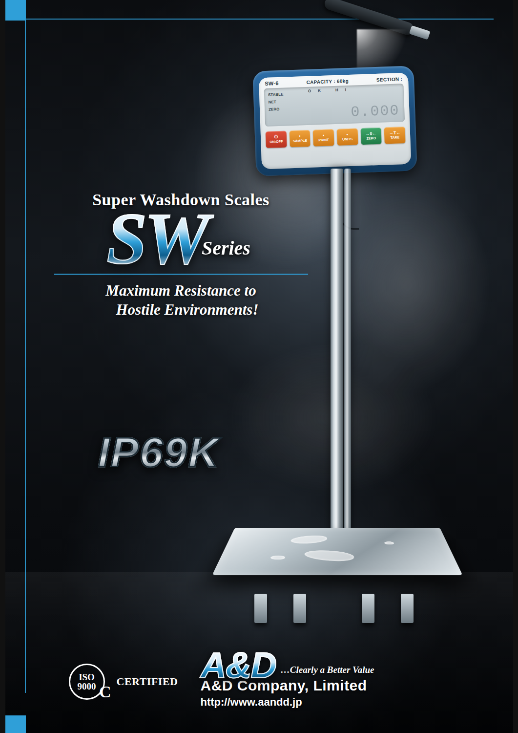SW-6 CAPACITY : 60kg SECTION :
STABLE
NET
ZERO
OK HI
0.000
⏻ON:OFF
•SAMPLE
•PRINT
•UNITS
→0←ZERO
→T←TARE
Super Washdown Scales
SWSeries
Maximum Resistance to Hostile Environments!
IP69K
ISO 9000
CERTIFIED
ISO 9000 Certified
A&D…Clearly a Better Value
A&D Company, Limited
http://www.aandd.jp